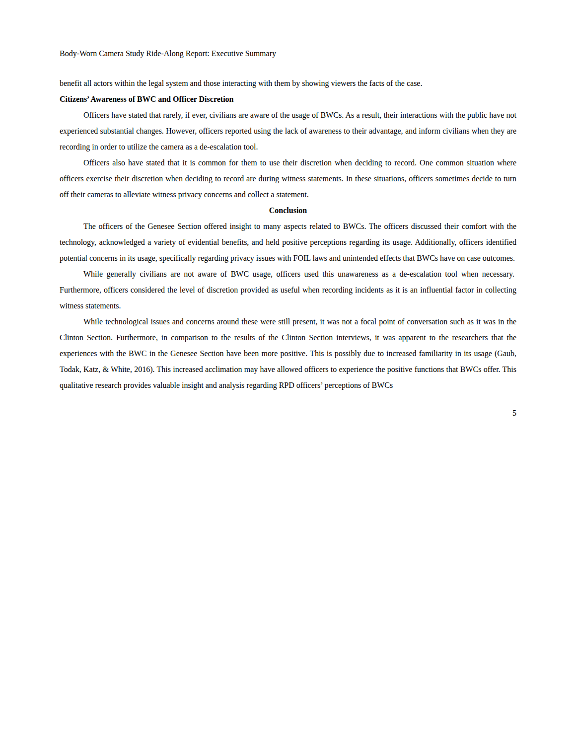Body-Worn Camera Study Ride-Along Report: Executive Summary
benefit all actors within the legal system and those interacting with them by showing viewers the facts of the case.
Citizens’ Awareness of BWC and Officer Discretion
Officers have stated that rarely, if ever, civilians are aware of the usage of BWCs. As a result, their interactions with the public have not experienced substantial changes. However, officers reported using the lack of awareness to their advantage, and inform civilians when they are recording in order to utilize the camera as a de-escalation tool.
Officers also have stated that it is common for them to use their discretion when deciding to record. One common situation where officers exercise their discretion when deciding to record are during witness statements. In these situations, officers sometimes decide to turn off their cameras to alleviate witness privacy concerns and collect a statement.
Conclusion
The officers of the Genesee Section offered insight to many aspects related to BWCs. The officers discussed their comfort with the technology, acknowledged a variety of evidential benefits, and held positive perceptions regarding its usage. Additionally, officers identified potential concerns in its usage, specifically regarding privacy issues with FOIL laws and unintended effects that BWCs have on case outcomes.
While generally civilians are not aware of BWC usage, officers used this unawareness as a de-escalation tool when necessary. Furthermore, officers considered the level of discretion provided as useful when recording incidents as it is an influential factor in collecting witness statements.
While technological issues and concerns around these were still present, it was not a focal point of conversation such as it was in the Clinton Section. Furthermore, in comparison to the results of the Clinton Section interviews, it was apparent to the researchers that the experiences with the BWC in the Genesee Section have been more positive. This is possibly due to increased familiarity in its usage (Gaub, Todak, Katz, & White, 2016). This increased acclimation may have allowed officers to experience the positive functions that BWCs offer. This qualitative research provides valuable insight and analysis regarding RPD officers’ perceptions of BWCs
5